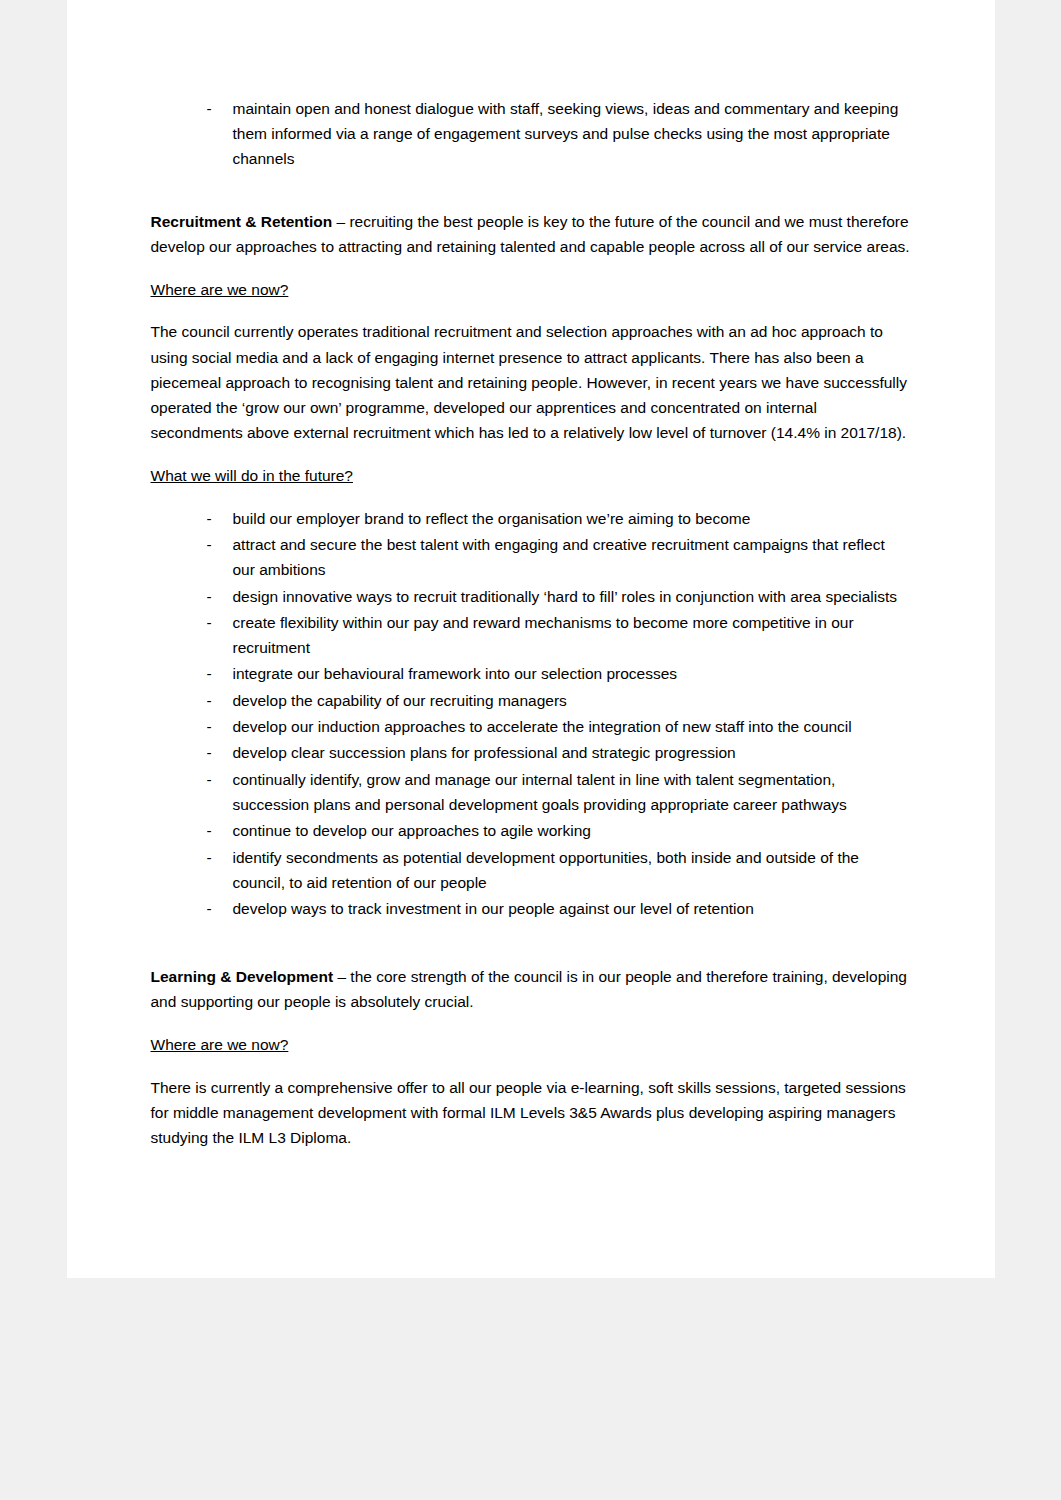maintain open and honest dialogue with staff, seeking views, ideas and commentary and keeping them informed via a range of engagement surveys and pulse checks using the most appropriate channels
Recruitment & Retention – recruiting the best people is key to the future of the council and we must therefore develop our approaches to attracting and retaining talented and capable people across all of our service areas.
Where are we now?
The council currently operates traditional recruitment and selection approaches with an ad hoc approach to using social media and a lack of engaging internet presence to attract applicants. There has also been a piecemeal approach to recognising talent and retaining people. However, in recent years we have successfully operated the ‘grow our own’ programme, developed our apprentices and concentrated on internal secondments above external recruitment which has led to a relatively low level of turnover (14.4% in 2017/18).
What we will do in the future?
build our employer brand to reflect the organisation we’re aiming to become
attract and secure the best talent with engaging and creative recruitment campaigns that reflect our ambitions
design innovative ways to recruit traditionally ‘hard to fill’ roles in conjunction with area specialists
create flexibility within our pay and reward mechanisms to become more competitive in our recruitment
integrate our behavioural framework into our selection processes
develop the capability of our recruiting managers
develop our induction approaches to accelerate the integration of new staff into the council
develop clear succession plans for professional and strategic progression
continually identify, grow and manage our internal talent in line with talent segmentation, succession plans and personal development goals providing appropriate career pathways
continue to develop our approaches to agile working
identify secondments as potential development opportunities, both inside and outside of the council, to aid retention of our people
develop ways to track investment in our people against our level of retention
Learning & Development – the core strength of the council is in our people and therefore training, developing and supporting our people is absolutely crucial.
Where are we now?
There is currently a comprehensive offer to all our people via e-learning, soft skills sessions, targeted sessions for middle management development with formal ILM Levels 3&5 Awards plus developing aspiring managers studying the ILM L3 Diploma.